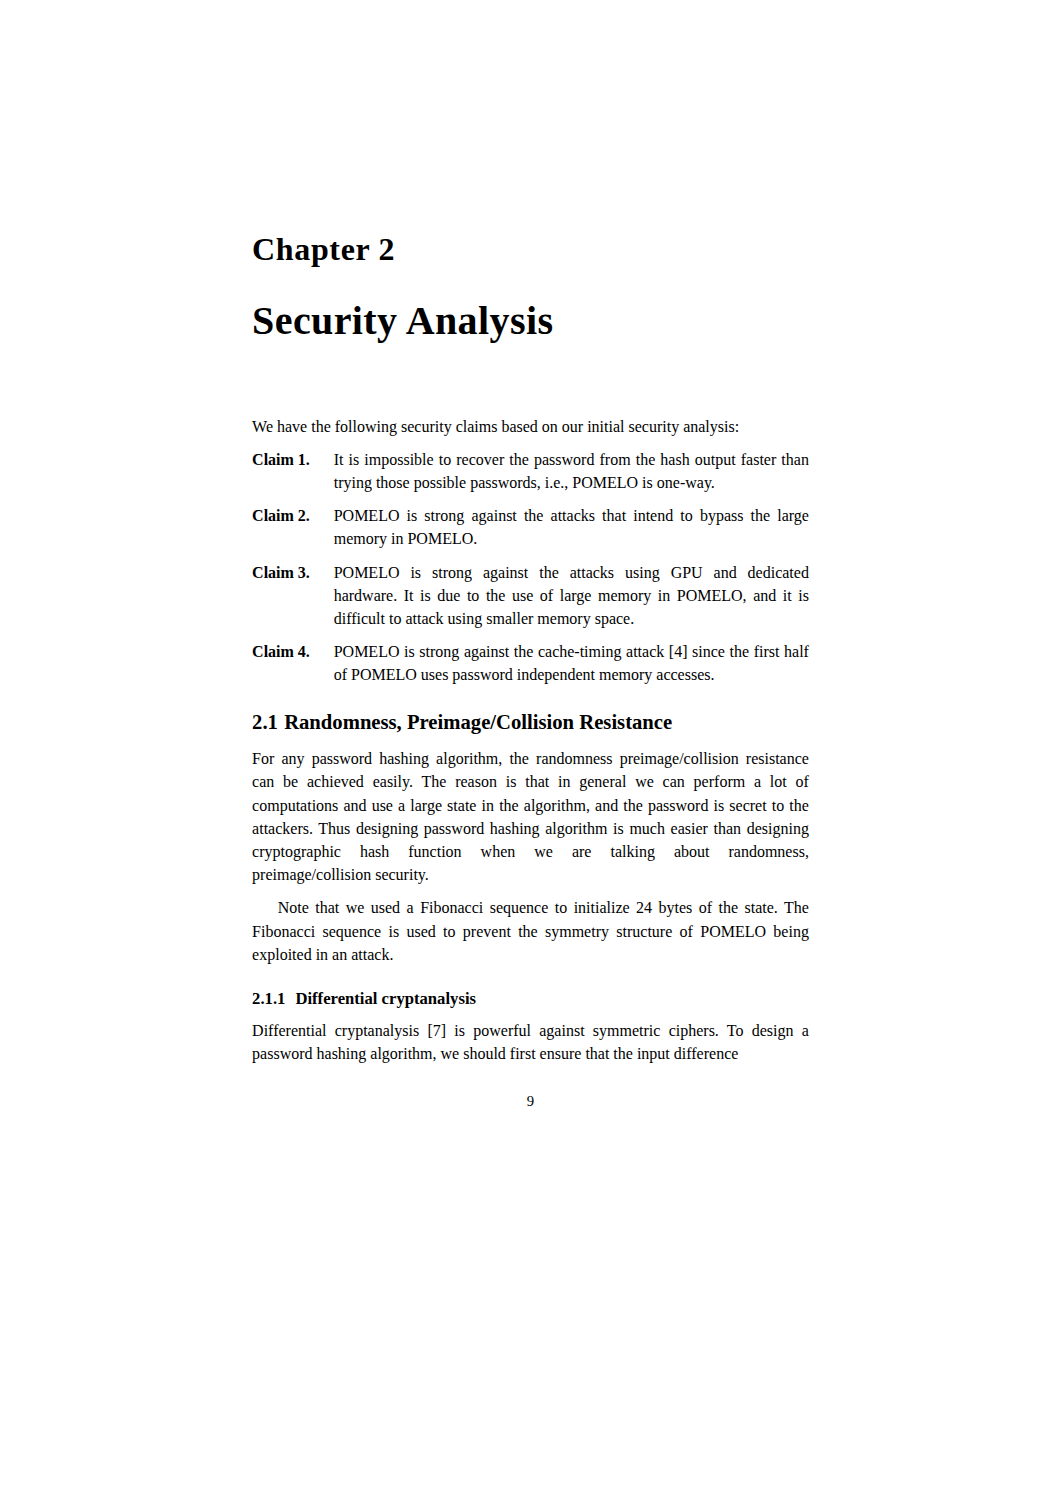Chapter 2
Security Analysis
We have the following security claims based on our initial security analysis:
Claim 1.
It is impossible to recover the password from the hash output faster than trying those possible passwords, i.e., POMELO is one-way.
Claim 2.
POMELO is strong against the attacks that intend to bypass the large memory in POMELO.
Claim 3.
POMELO is strong against the attacks using GPU and dedicated hardware. It is due to the use of large memory in POMELO, and it is difficult to attack using smaller memory space.
Claim 4.
POMELO is strong against the cache-timing attack [4] since the first half of POMELO uses password independent memory accesses.
2.1 Randomness, Preimage/Collision Resistance
For any password hashing algorithm, the randomness preimage/collision resistance can be achieved easily. The reason is that in general we can perform a lot of computations and use a large state in the algorithm, and the password is secret to the attackers. Thus designing password hashing algorithm is much easier than designing cryptographic hash function when we are talking about randomness, preimage/collision security.
Note that we used a Fibonacci sequence to initialize 24 bytes of the state. The Fibonacci sequence is used to prevent the symmetry structure of POMELO being exploited in an attack.
2.1.1 Differential cryptanalysis
Differential cryptanalysis [7] is powerful against symmetric ciphers. To design a password hashing algorithm, we should first ensure that the input difference
9